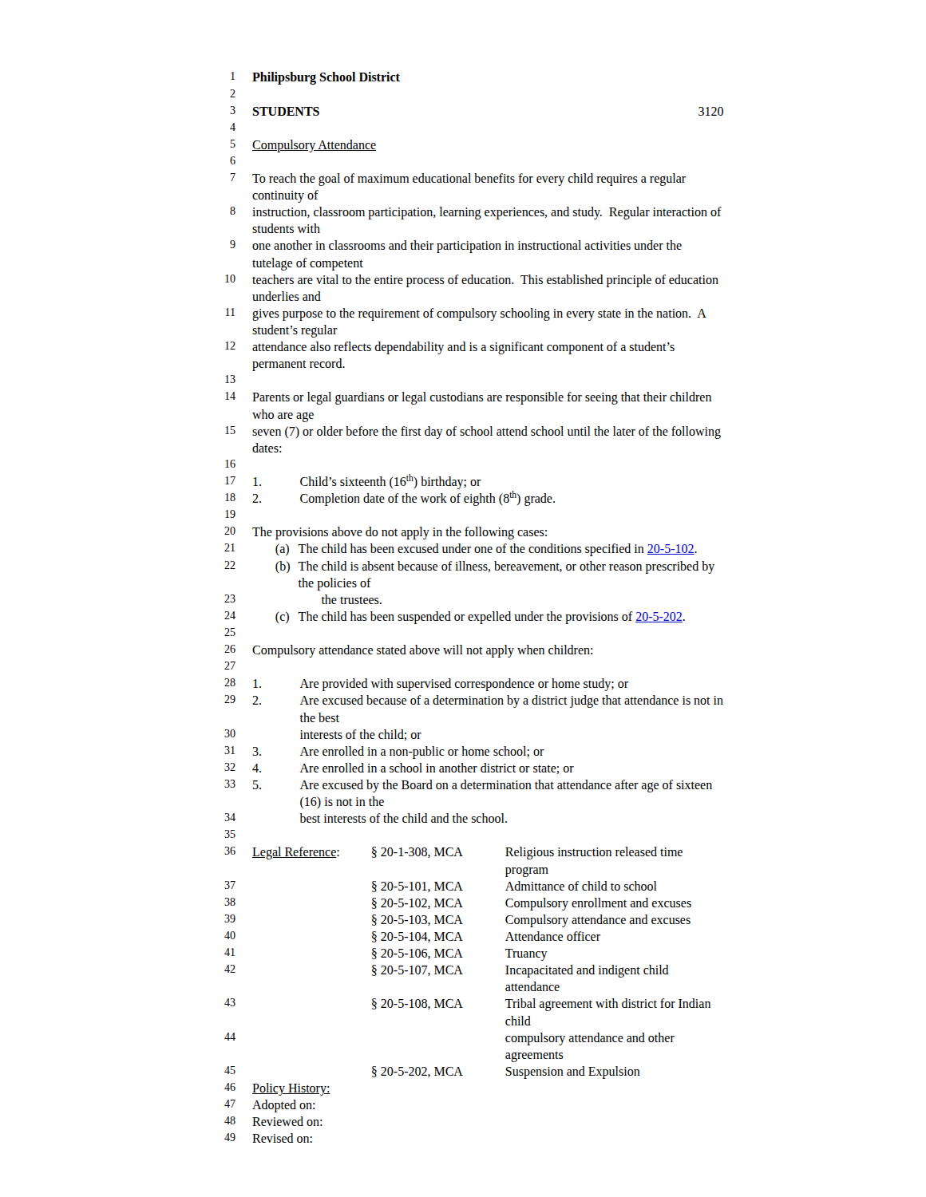| 1 | Philipsburg School District |
| 2 | |
| 3 | STUDENTS 3120 |
| 4 | |
| 5 | Compulsory Attendance |
| 6 | |
| 7 | To reach the goal of maximum educational benefits for every child requires a regular continuity of |
| 8 | instruction, classroom participation, learning experiences, and study. Regular interaction of students with |
| 9 | one another in classrooms and their participation in instructional activities under the tutelage of competent |
| 10 | teachers are vital to the entire process of education. This established principle of education underlies and |
| 11 | gives purpose to the requirement of compulsory schooling in every state in the nation. A student’s regular |
| 12 | attendance also reflects dependability and is a significant component of a student’s permanent record. |
| 13 | |
| 14 | Parents or legal guardians or legal custodians are responsible for seeing that their children who are age |
| 15 | seven (7) or older before the first day of school attend school until the later of the following dates: |
| 16 | |
| 17 | 1. Child’s sixteenth (16 th ) birthday; or |
| 18 | 2. Completion date of the work of eighth (8 th ) grade. |
| 19 | |
| 20 | The provisions above do not apply in the following cases: |
| 21 | (a) The child has been excused under one of the conditions specified in 20-5-102 . |
| 22 | (b) The child is absent because of illness, bereavement, or other reason prescribed by the policies of |
| 23 | the trustees. |
| 24 | (c) The child has been suspended or expelled under the provisions of 20-5-202 . |
| 25 | |
| 26 | Compulsory attendance stated above will not apply when children: |
| 27 | |
| 28 | 1. Are provided with supervised correspondence or home study; or |
| 29 | 2. Are excused because of a determination by a district judge that attendance is not in the best |
| 30 | interests of the child; or |
| 31 | 3. Are enrolled in a non-public or home school; or |
| 32 | 4. Are enrolled in a school in another district or state; or |
| 33 | 5. Are excused by the Board on a determination that attendance after age of sixteen (16) is not in the |
| 34 | best interests of the child and the school. |
| 35 | |
| 36 | Legal Reference : § 20-1-308, MCA Religious instruction released time program |
| 37 | § 20-5-101, MCA Admittance of child to school |
| 38 | § 20-5-102, MCA Compulsory enrollment and excuses |
| 39 | § 20-5-103, MCA Compulsory attendance and excuses |
| 40 | § 20-5-104, MCA Attendance officer |
| 41 | § 20-5-106, MCA Truancy |
| 42 | § 20-5-107, MCA Incapacitated and indigent child attendance |
| 43 | § 20-5-108, MCA Tribal agreement with district for Indian child |
| 44 | compulsory attendance and other agreements |
| 45 | § 20-5-202, MCA Suspension and Expulsion |
| 46 | Policy History: |
| 47 | Adopted on: |
| 48 | Reviewed on: |
| 49 | Revised on: |